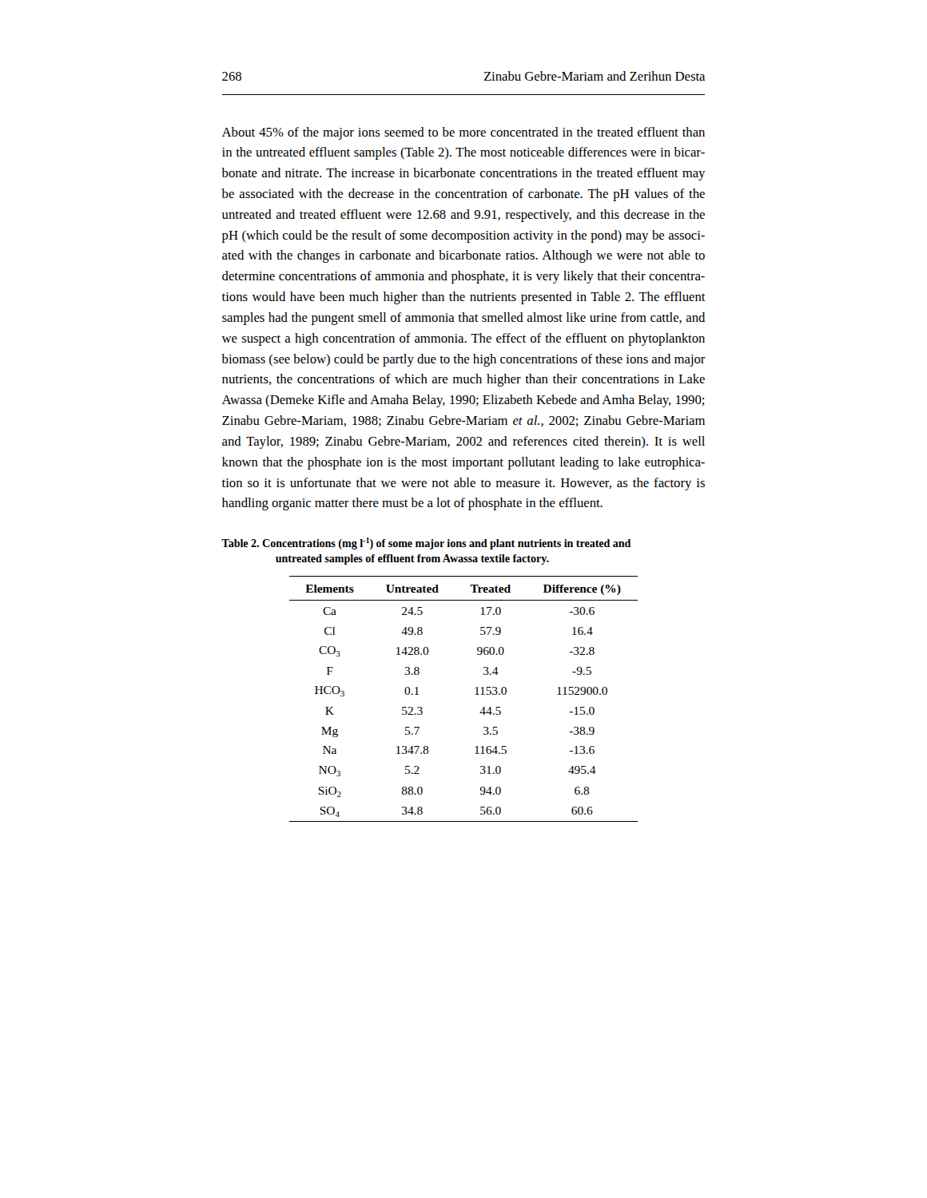268 Zinabu Gebre-Mariam and Zerihun Desta
About 45% of the major ions seemed to be more concentrated in the treated effluent than in the untreated effluent samples (Table 2). The most noticeable differences were in bicarbonate and nitrate. The increase in bicarbonate concentrations in the treated effluent may be associated with the decrease in the concentration of carbonate. The pH values of the untreated and treated effluent were 12.68 and 9.91, respectively, and this decrease in the pH (which could be the result of some decomposition activity in the pond) may be associated with the changes in carbonate and bicarbonate ratios. Although we were not able to determine concentrations of ammonia and phosphate, it is very likely that their concentrations would have been much higher than the nutrients presented in Table 2. The effluent samples had the pungent smell of ammonia that smelled almost like urine from cattle, and we suspect a high concentration of ammonia. The effect of the effluent on phytoplankton biomass (see below) could be partly due to the high concentrations of these ions and major nutrients, the concentrations of which are much higher than their concentrations in Lake Awassa (Demeke Kifle and Amaha Belay, 1990; Elizabeth Kebede and Amha Belay, 1990; Zinabu Gebre-Mariam, 1988; Zinabu Gebre-Mariam et al., 2002; Zinabu Gebre-Mariam and Taylor, 1989; Zinabu Gebre-Mariam, 2002 and references cited therein). It is well known that the phosphate ion is the most important pollutant leading to lake eutrophication so it is unfortunate that we were not able to measure it. However, as the factory is handling organic matter there must be a lot of phosphate in the effluent.
Table 2. Concentrations (mg l-1) of some major ions and plant nutrients in treated and untreated samples of effluent from Awassa textile factory.
| Elements | Untreated | Treated | Difference (%) |
| --- | --- | --- | --- |
| Ca | 24.5 | 17.0 | -30.6 |
| Cl | 49.8 | 57.9 | 16.4 |
| CO 3 | 1428.0 | 960.0 | -32.8 |
| F | 3.8 | 3.4 | -9.5 |
| HCO 3 | 0.1 | 1153.0 | 1152900.0 |
| K | 52.3 | 44.5 | -15.0 |
| Mg | 5.7 | 3.5 | -38.9 |
| Na | 1347.8 | 1164.5 | -13.6 |
| NO 3 | 5.2 | 31.0 | 495.4 |
| SiO 2 | 88.0 | 94.0 | 6.8 |
| SO 4 | 34.8 | 56.0 | 60.6 |